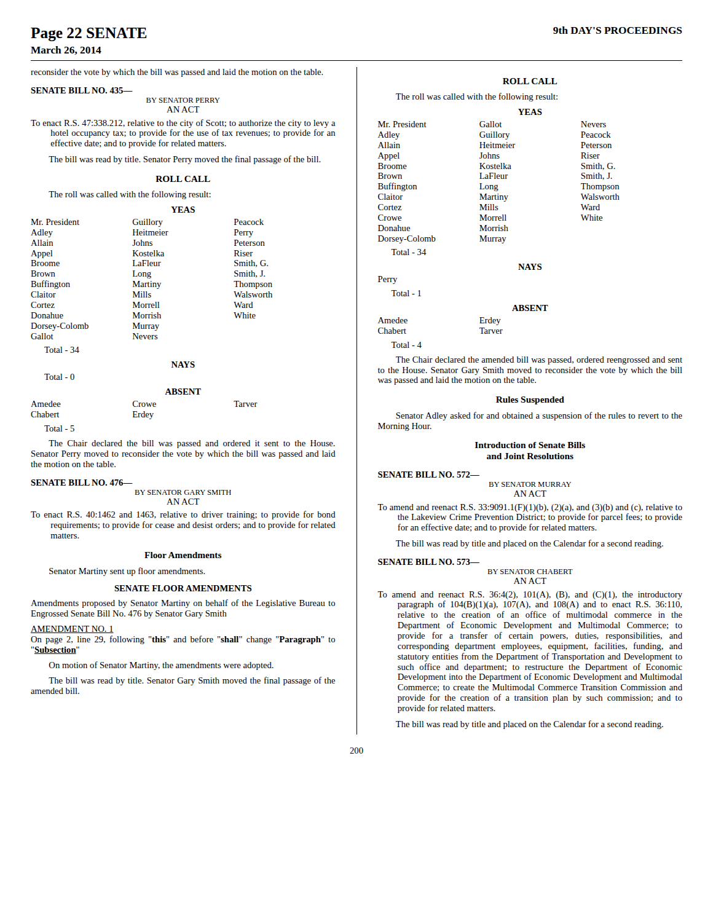Page 22 SENATE
9th DAY'S PROCEEDINGS
March 26, 2014
reconsider the vote by which the bill was passed and laid the motion on the table.
SENATE BILL NO. 435—
BY SENATOR PERRY
AN ACT
To enact R.S. 47:338.212, relative to the city of Scott; to authorize the city to levy a hotel occupancy tax; to provide for the use of tax revenues; to provide for an effective date; and to provide for related matters.
The bill was read by title. Senator Perry moved the final passage of the bill.
ROLL CALL
The roll was called with the following result:
YEAS
| Mr. President | Guillory | Peacock |
| Adley | Heitmeier | Perry |
| Allain | Johns | Peterson |
| Appel | Kostelka | Riser |
| Broome | LaFleur | Smith, G. |
| Brown | Long | Smith, J. |
| Buffington | Martiny | Thompson |
| Claitor | Mills | Walsworth |
| Cortez | Morrell | Ward |
| Donahue | Morrish | White |
| Dorsey-Colomb | Murray | |
| Gallot | Nevers | |
Total - 34
NAYS
Total - 0
ABSENT
| Amedee | Crowe | Tarver |
| Chabert | Erdey | |
Total - 5
The Chair declared the bill was passed and ordered it sent to the House. Senator Perry moved to reconsider the vote by which the bill was passed and laid the motion on the table.
SENATE BILL NO. 476—
BY SENATOR GARY SMITH
AN ACT
To enact R.S. 40:1462 and 1463, relative to driver training; to provide for bond requirements; to provide for cease and desist orders; and to provide for related matters.
Floor Amendments
Senator Martiny sent up floor amendments.
SENATE FLOOR AMENDMENTS
Amendments proposed by Senator Martiny on behalf of the Legislative Bureau to Engrossed Senate Bill No. 476 by Senator Gary Smith
AMENDMENT NO. 1
On page 2, line 29, following "this" and before "shall" change "Paragraph" to "Subsection"
On motion of Senator Martiny, the amendments were adopted.
The bill was read by title. Senator Gary Smith moved the final passage of the amended bill.
ROLL CALL
The roll was called with the following result:
YEAS
| Mr. President | Gallot | Nevers |
| Adley | Guillory | Peacock |
| Allain | Heitmeier | Peterson |
| Appel | Johns | Riser |
| Broome | Kostelka | Smith, G. |
| Brown | LaFleur | Smith, J. |
| Buffington | Long | Thompson |
| Claitor | Martiny | Walsworth |
| Cortez | Mills | Ward |
| Crowe | Morrell | White |
| Donahue | Morrish | |
| Dorsey-Colomb | Murray | |
Total - 34
NAYS
| Perry | | |
Total - 1
ABSENT
| Amedee | Erdey | |
| Chabert | Tarver | |
Total - 4
The Chair declared the amended bill was passed, ordered reengrossed and sent to the House. Senator Gary Smith moved to reconsider the vote by which the bill was passed and laid the motion on the table.
Rules Suspended
Senator Adley asked for and obtained a suspension of the rules to revert to the Morning Hour.
Introduction of Senate Bills
and Joint Resolutions
SENATE BILL NO. 572—
BY SENATOR MURRAY
AN ACT
To amend and reenact R.S. 33:9091.1(F)(1)(b), (2)(a), and (3)(b) and (c), relative to the Lakeview Crime Prevention District; to provide for parcel fees; to provide for an effective date; and to provide for related matters.
The bill was read by title and placed on the Calendar for a second reading.
SENATE BILL NO. 573—
BY SENATOR CHABERT
AN ACT
To amend and reenact R.S. 36:4(2), 101(A), (B), and (C)(1), the introductory paragraph of 104(B)(1)(a), 107(A), and 108(A) and to enact R.S. 36:110, relative to the creation of an office of multimodal commerce in the Department of Economic Development and Multimodal Commerce; to provide for a transfer of certain powers, duties, responsibilities, and corresponding department employees, equipment, facilities, funding, and statutory entities from the Department of Transportation and Development to such office and department; to restructure the Department of Economic Development into the Department of Economic Development and Multimodal Commerce; to create the Multimodal Commerce Transition Commission and provide for the creation of a transition plan by such commission; and to provide for related matters.
The bill was read by title and placed on the Calendar for a second reading.
200